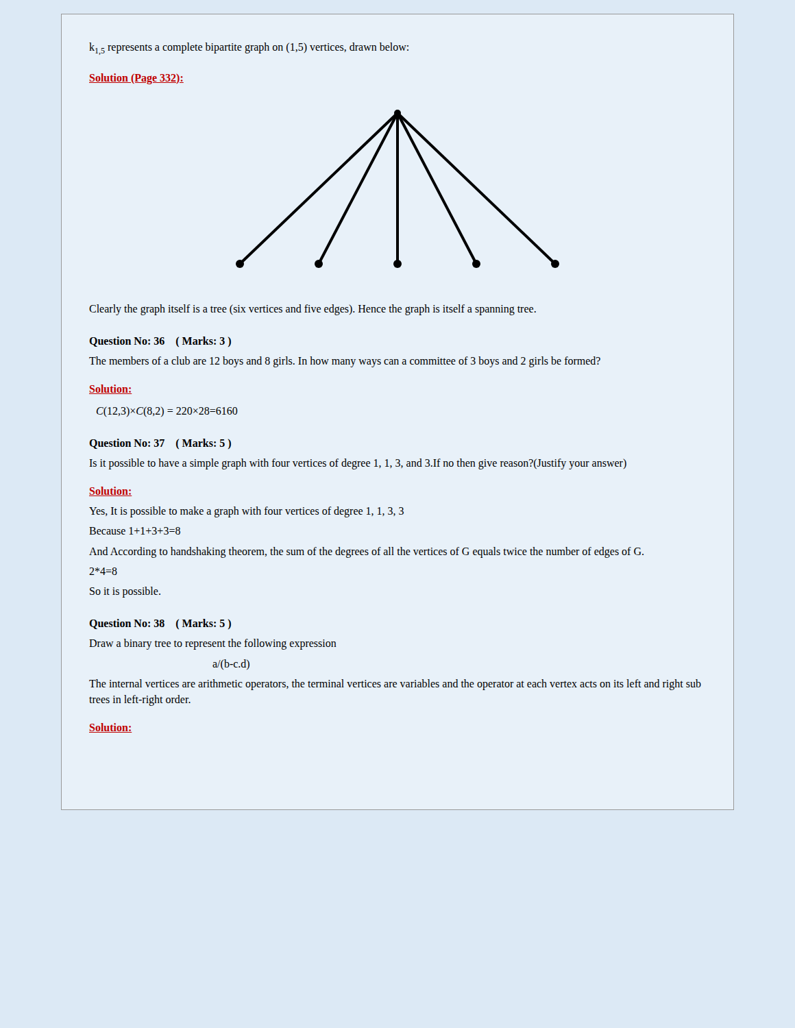k1,5 represents a complete bipartite graph on (1,5) vertices, drawn below:
Solution (Page 332):
Clearly the graph itself is a tree (six vertices and five edges). Hence the graph is itself a spanning tree.
Question No: 36 ( Marks: 3 )
The members of a club are 12 boys and 8 girls. In how many ways can a committee of 3 boys and 2 girls be formed?
Solution:
C(12,3)×C(8,2) = 220×28=6160
Question No: 37 ( Marks: 5 )
Is it possible to have a simple graph with four vertices of degree 1, 1, 3, and 3.If no then give reason?(Justify your answer)
Solution:
Yes, It is possible to make a graph with four vertices of degree 1, 1, 3, 3
Because 1+1+3+3=8
And According to handshaking theorem, the sum of the degrees of all the vertices of G equals twice the number of edges of G.
2*4=8
So it is possible.
Question No: 38 ( Marks: 5 )
Draw a binary tree to represent the following expression
a/(b-c.d)
The internal vertices are arithmetic operators, the terminal vertices are variables and the operator at each vertex acts on its left and right sub trees in left-right order.
Solution: